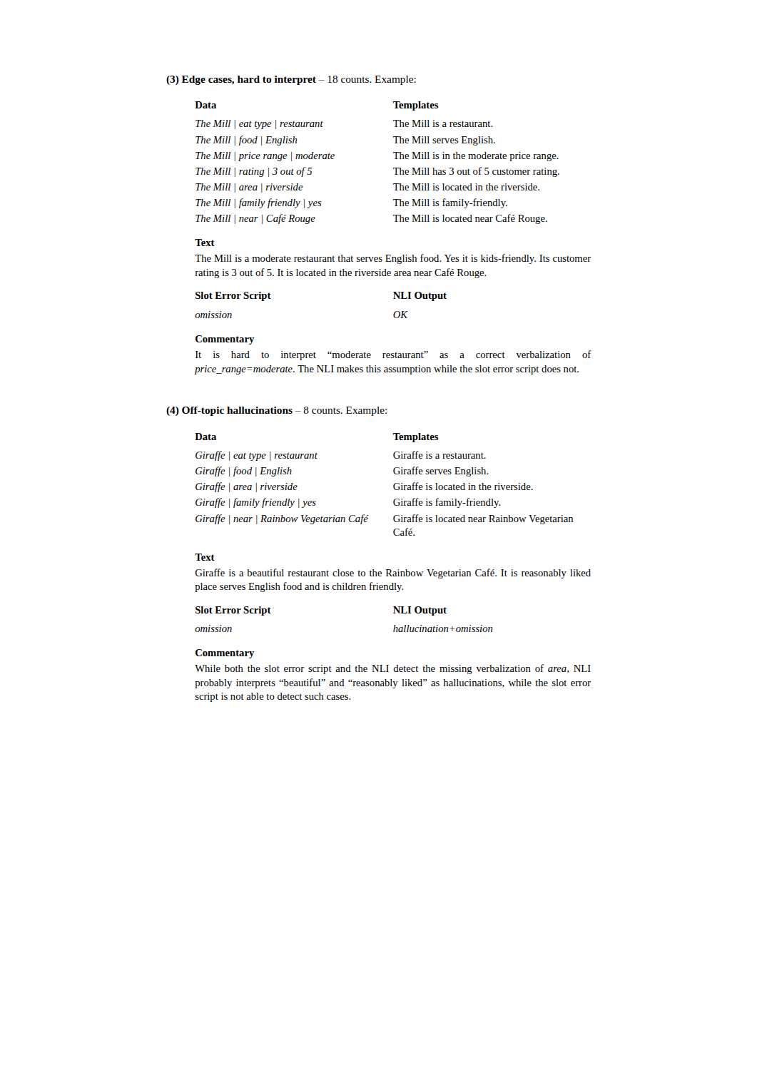(3) Edge cases, hard to interpret – 18 counts. Example:
| Data | Templates |
| --- | --- |
| The Mill / eat type / restaurant | The Mill is a restaurant. |
| The Mill / food / English | The Mill serves English. |
| The Mill / price range / moderate | The Mill is in the moderate price range. |
| The Mill / rating / 3 out of 5 | The Mill has 3 out of 5 customer rating. |
| The Mill / area / riverside | The Mill is located in the riverside. |
| The Mill / family friendly / yes | The Mill is family-friendly. |
| The Mill / near / Café Rouge | The Mill is located near Café Rouge. |
Text
The Mill is a moderate restaurant that serves English food. Yes it is kids-friendly. Its customer rating is 3 out of 5. It is located in the riverside area near Café Rouge.
| Slot Error Script | NLI Output |
| --- | --- |
| omission | OK |
Commentary
It is hard to interpret “moderate restaurant” as a correct verbalization of price_range=moderate. The NLI makes this assumption while the slot error script does not.
(4) Off-topic hallucinations – 8 counts. Example:
| Data | Templates |
| --- | --- |
| Giraffe / eat type / restaurant | Giraffe is a restaurant. |
| Giraffe / food / English | Giraffe serves English. |
| Giraffe / area / riverside | Giraffe is located in the riverside. |
| Giraffe / family friendly / yes | Giraffe is family-friendly. |
| Giraffe / near / Rainbow Vegetarian Café | Giraffe is located near Rainbow Vegetarian Café. |
Text
Giraffe is a beautiful restaurant close to the Rainbow Vegetarian Café. It is reasonably liked place serves English food and is children friendly.
| Slot Error Script | NLI Output |
| --- | --- |
| omission | hallucination+omission |
Commentary
While both the slot error script and the NLI detect the missing verbalization of area, NLI probably interprets “beautiful” and “reasonably liked” as hallucinations, while the slot error script is not able to detect such cases.